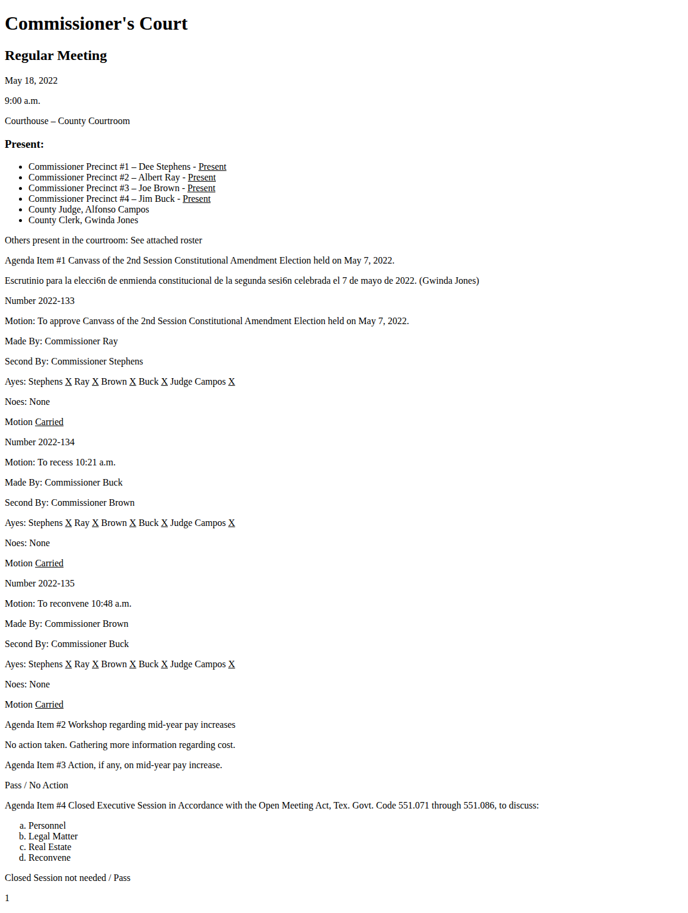Commissioner's Court
Regular Meeting
May 18, 2022
9:00 a.m.
Courthouse – County Courtroom
Present:
Commissioner Precinct #1 – Dee Stephens - Present
Commissioner Precinct #2 – Albert Ray - Present
Commissioner Precinct #3 – Joe Brown - Present
Commissioner Precinct #4 – Jim Buck - Present
County Judge, Alfonso Campos
County Clerk, Gwinda Jones
Others present in the courtroom: See attached roster
Agenda Item #1 Canvass of the 2nd Session Constitutional Amendment Election held on May 7, 2022.
Escrutinio para la elecci6n de enmienda constitucional de la segunda sesi6n celebrada el 7 de mayo de 2022. (Gwinda Jones)
Number 2022-133
Motion: To approve Canvass of the 2nd Session Constitutional Amendment Election held on May 7, 2022.
Made By: Commissioner Ray
Second By: Commissioner Stephens
Ayes: Stephens X Ray X Brown X Buck X Judge Campos X
Noes: None
Motion Carried
Number 2022-134
Motion: To recess 10:21 a.m.
Made By: Commissioner Buck
Second By: Commissioner Brown
Ayes: Stephens X Ray X Brown X Buck X Judge Campos X
Noes: None
Motion Carried
Number 2022-135
Motion: To reconvene 10:48 a.m.
Made By: Commissioner Brown
Second By: Commissioner Buck
Ayes: Stephens X Ray X Brown X Buck X Judge Campos X
Noes: None
Motion Carried
Agenda Item #2 Workshop regarding mid-year pay increases
No action taken. Gathering more information regarding cost.
Agenda Item #3 Action, if any, on mid-year pay increase.
Pass / No Action
Agenda Item #4 Closed Executive Session in Accordance with the Open Meeting Act, Tex. Govt. Code 551.071 through 551.086, to discuss:
Personnel
Legal Matter
Real Estate
Reconvene
Closed Session not needed / Pass
1